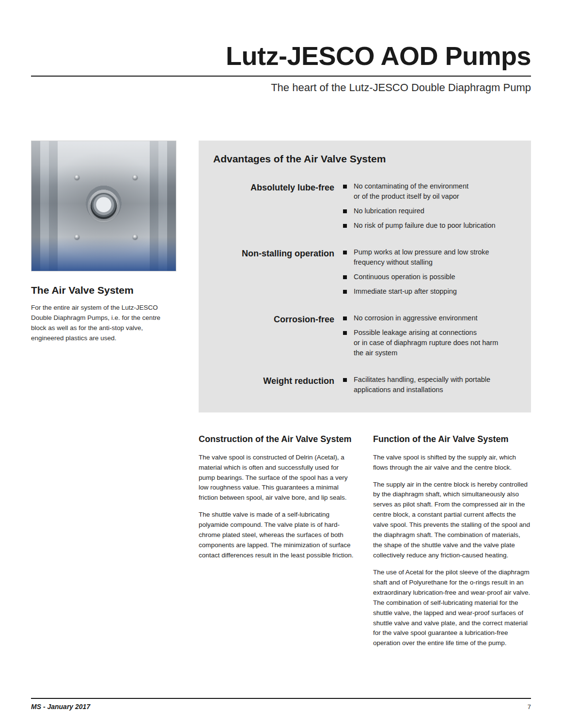Lutz-JESCO AOD Pumps
The heart of the Lutz-JESCO Double Diaphragm Pump
The Air Valve System
For the entire air system of the Lutz-JESCO Double Diaphragm Pumps, i.e. for the centre block as well as for the anti-stop valve, engineered plastics are used.
Advantages of the Air Valve System
Absolutely lube-free
No contaminating of the environment
or of the product itself by oil vapor
No lubrication required
No risk of pump failure due to poor lubrication
Non-stalling operation
Pump works at low pressure and low stroke frequency without stalling
Continuous operation is possible
Immediate start-up after stopping
Corrosion-free
No corrosion in aggressive environment
Possible leakage arising at connections
or in case of diaphragm rupture does not harm
the air system
Weight reduction
Facilitates handling, especially with portable applications and installations
Construction of the Air Valve System
The valve spool is constructed of Delrin (Acetal), a material which is often and successfully used for pump bearings. The surface of the spool has a very low roughness value. This guarantees a minimal friction between spool, air valve bore, and lip seals.
The shuttle valve is made of a self-lubricating polyamide compound. The valve plate is of hard-chrome plated steel, whereas the surfaces of both components are lapped. The minimization of surface contact differences result in the least possible friction.
Function of the Air Valve System
The valve spool is shifted by the supply air, which flows through the air valve and the centre block.
The supply air in the centre block is hereby controlled by the diaphragm shaft, which simultaneously also serves as pilot shaft. From the compressed air in the centre block, a constant partial current affects the valve spool. This prevents the stalling of the spool and the diaphragm shaft. The combination of materials, the shape of the shuttle valve and the valve plate collectively reduce any friction-caused heating.
The use of Acetal for the pilot sleeve of the diaphragm shaft and of Polyurethane for the o-rings result in an extraordinary lubrication-free and wear-proof air valve. The combination of self-lubricating material for the shuttle valve, the lapped and wear-proof surfaces of shuttle valve and valve plate, and the correct material for the valve spool guarantee a lubrication-free operation over the entire life time of the pump.
MS - January 2017 7